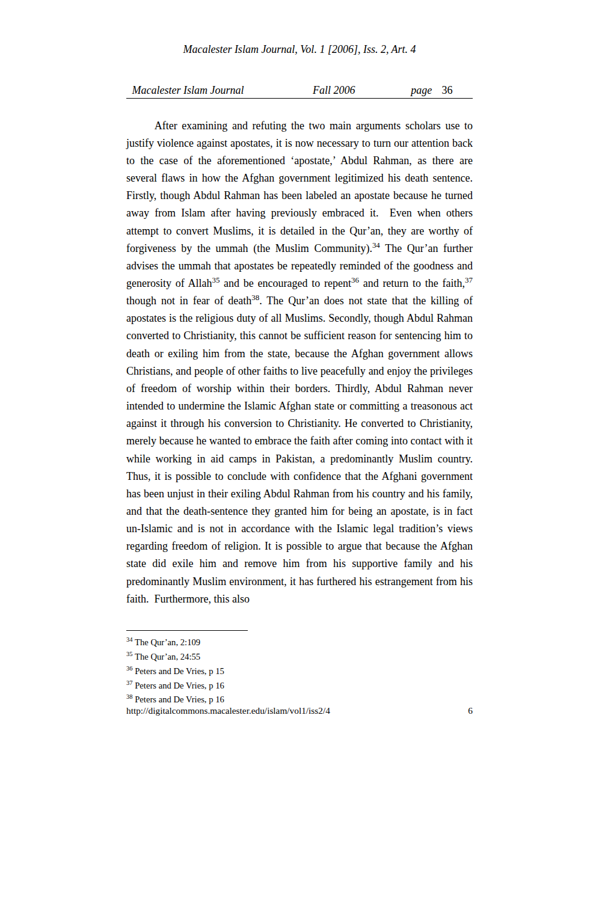Macalester Islam Journal, Vol. 1 [2006], Iss. 2, Art. 4
Macalester Islam Journal Fall 2006 page 36
After examining and refuting the two main arguments scholars use to justify violence against apostates, it is now necessary to turn our attention back to the case of the aforementioned ‘apostate,’ Abdul Rahman, as there are several flaws in how the Afghan government legitimized his death sentence. Firstly, though Abdul Rahman has been labeled an apostate because he turned away from Islam after having previously embraced it. Even when others attempt to convert Muslims, it is detailed in the Qur’an, they are worthy of forgiveness by the ummah (the Muslim Community).34 The Qur’an further advises the ummah that apostates be repeatedly reminded of the goodness and generosity of Allah35 and be encouraged to repent36 and return to the faith,37 though not in fear of death38. The Qur’an does not state that the killing of apostates is the religious duty of all Muslims. Secondly, though Abdul Rahman converted to Christianity, this cannot be sufficient reason for sentencing him to death or exiling him from the state, because the Afghan government allows Christians, and people of other faiths to live peacefully and enjoy the privileges of freedom of worship within their borders. Thirdly, Abdul Rahman never intended to undermine the Islamic Afghan state or committing a treasonous act against it through his conversion to Christianity. He converted to Christianity, merely because he wanted to embrace the faith after coming into contact with it while working in aid camps in Pakistan, a predominantly Muslim country. Thus, it is possible to conclude with confidence that the Afghani government has been unjust in their exiling Abdul Rahman from his country and his family, and that the death‑sentence they granted him for being an apostate, is in fact un‑Islamic and is not in accordance with the Islamic legal tradition’s views regarding freedom of religion. It is possible to argue that because the Afghan state did exile him and remove him from his supportive family and his predominantly Muslim environment, it has furthered his estrangement from his faith. Furthermore, this also
34 The Qur’an, 2:109
35 The Qur’an, 24:55
36 Peters and De Vries, p 15
37 Peters and De Vries, p 16
38 Peters and De Vries, p 16
http://digitalcommons.macalester.edu/islam/vol1/iss2/4 6